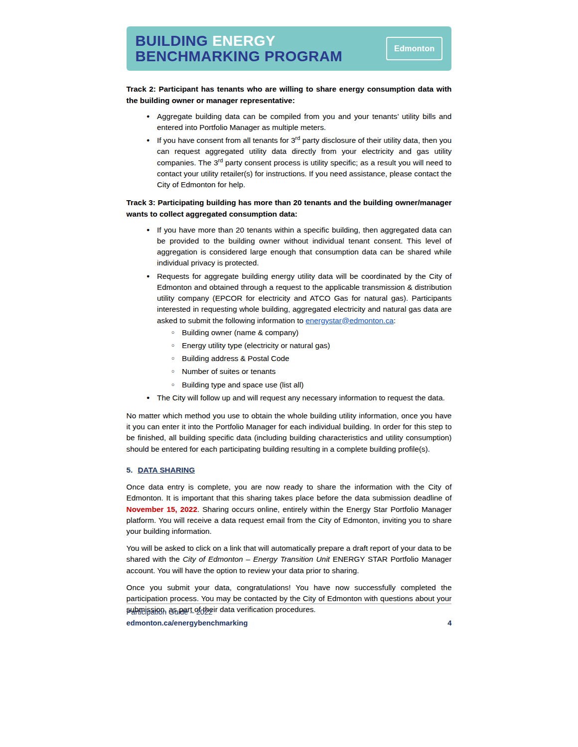Building Energy
Benchmarking Program
Edmonton
Track 2: Participant has tenants who are willing to share energy consumption data with the building owner or manager representative:
Aggregate building data can be compiled from you and your tenants’ utility bills and entered into Portfolio Manager as multiple meters.
If you have consent from all tenants for 3rd party disclosure of their utility data, then you can request aggregated utility data directly from your electricity and gas utility companies. The 3rd party consent process is utility specific; as a result you will need to contact your utility retailer(s) for instructions. If you need assistance, please contact the City of Edmonton for help.
Track 3: Participating building has more than 20 tenants and the building owner/manager wants to collect aggregated consumption data:
If you have more than 20 tenants within a specific building, then aggregated data can be provided to the building owner without individual tenant consent. This level of aggregation is considered large enough that consumption data can be shared while individual privacy is protected.
Requests for aggregate building energy utility data will be coordinated by the City of Edmonton and obtained through a request to the applicable transmission & distribution utility company (EPCOR for electricity and ATCO Gas for natural gas). Participants interested in requesting whole building, aggregated electricity and natural gas data are asked to submit the following information to energystar@edmonton.ca:
Building owner (name & company)
Energy utility type (electricity or natural gas)
Building address & Postal Code
Number of suites or tenants
Building type and space use (list all)
The City will follow up and will request any necessary information to request the data.
No matter which method you use to obtain the whole building utility information, once you have it you can enter it into the Portfolio Manager for each individual building. In order for this step to be finished, all building specific data (including building characteristics and utility consumption) should be entered for each participating building resulting in a complete building profile(s).
5. DATA SHARING
Once data entry is complete, you are now ready to share the information with the City of Edmonton. It is important that this sharing takes place before the data submission deadline of November 15, 2022. Sharing occurs online, entirely within the Energy Star Portfolio Manager platform. You will receive a data request email from the City of Edmonton, inviting you to share your building information.
You will be asked to click on a link that will automatically prepare a draft report of your data to be shared with the City of Edmonton – Energy Transition Unit ENERGY STAR Portfolio Manager account. You will have the option to review your data prior to sharing.
Once you submit your data, congratulations! You have now successfully completed the participation process. You may be contacted by the City of Edmonton with questions about your submission, as part of their data verification procedures.
Participation Guide – 2022
edmonton.ca/energybenchmarking
4